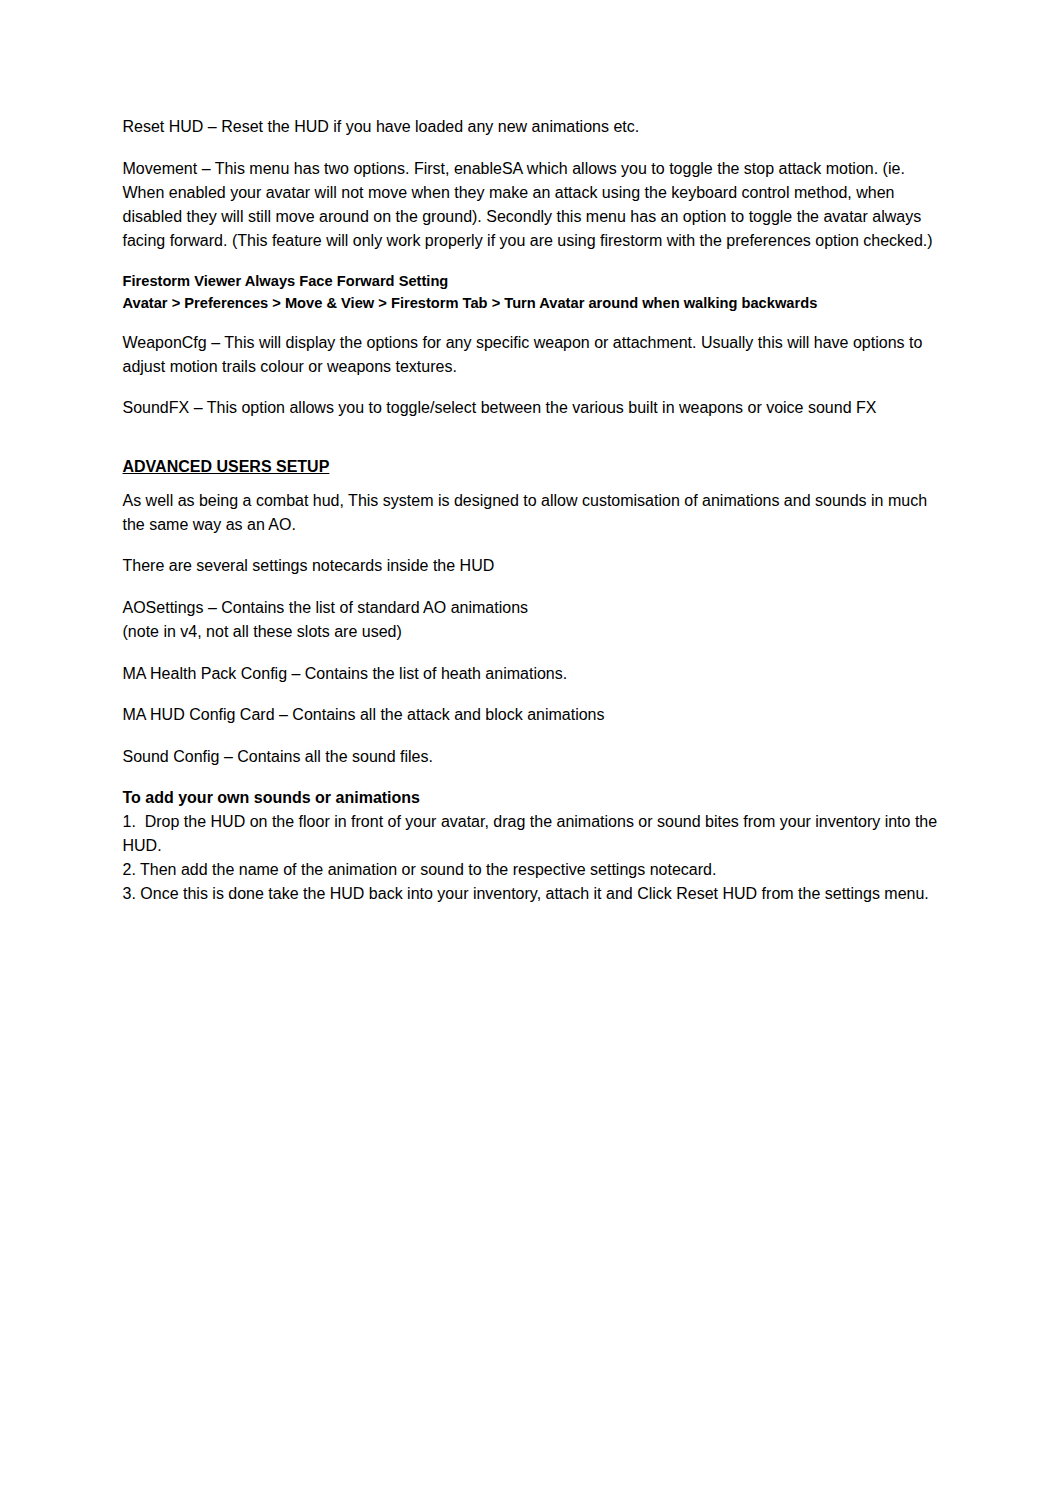Reset HUD – Reset the HUD if you have loaded any new animations etc.
Movement – This menu has two options. First, enableSA which allows you to toggle the stop attack motion. (ie. When enabled your avatar will not move when they make an attack using the keyboard control method, when disabled they will still move around on the ground). Secondly this menu has an option to toggle the avatar always facing forward. (This feature will only work properly if you are using firestorm with the preferences option checked.)
Firestorm Viewer Always Face Forward Setting Avatar > Preferences > Move & View > Firestorm Tab > Turn Avatar around when walking backwards
WeaponCfg – This will display the options for any specific weapon or attachment. Usually this will have options to adjust motion trails colour or weapons textures.
SoundFX – This option allows you to toggle/select between the various built in weapons or voice sound FX
ADVANCED USERS SETUP
As well as being a combat hud, This system is designed to allow customisation of animations and sounds in much the same way as an AO.
There are several settings notecards inside the HUD
AOSettings – Contains the list of standard AO animations
(note in v4, not all these slots are used)
MA Health Pack Config – Contains the list of heath animations.
MA HUD Config Card – Contains all the attack and block animations
Sound Config – Contains all the sound files.
To add your own sounds or animations
1. Drop the HUD on the floor in front of your avatar, drag the animations or sound bites from your inventory into the HUD.
2. Then add the name of the animation or sound to the respective settings notecard.
3. Once this is done take the HUD back into your inventory, attach it and Click Reset HUD from the settings menu.